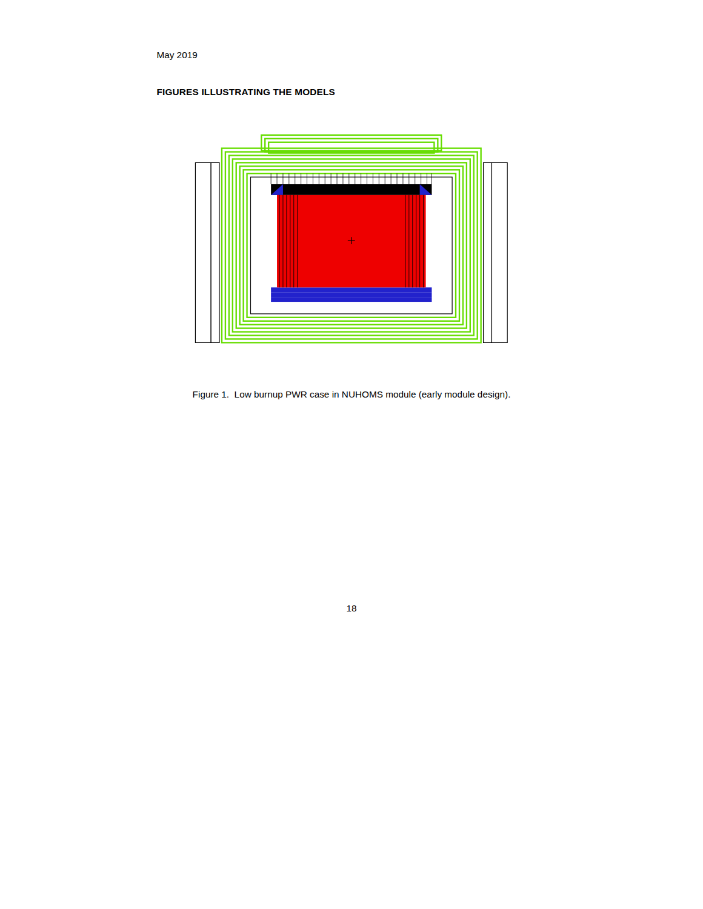May 2019
FIGURES ILLUSTRATING THE MODELS
Cross-sectional model of a low burnup PWR cask inside a NUHOMS storage module Line-drawing cross section showing concentric rectangular layers: outer concrete walls (white with black outlines), nested green cask and module layers, a blue basket/shield region, and a central red fuel region with a small plus sign marking the model origin.
Figure 1. Low burnup PWR case in NUHOMS module (early module design).
18